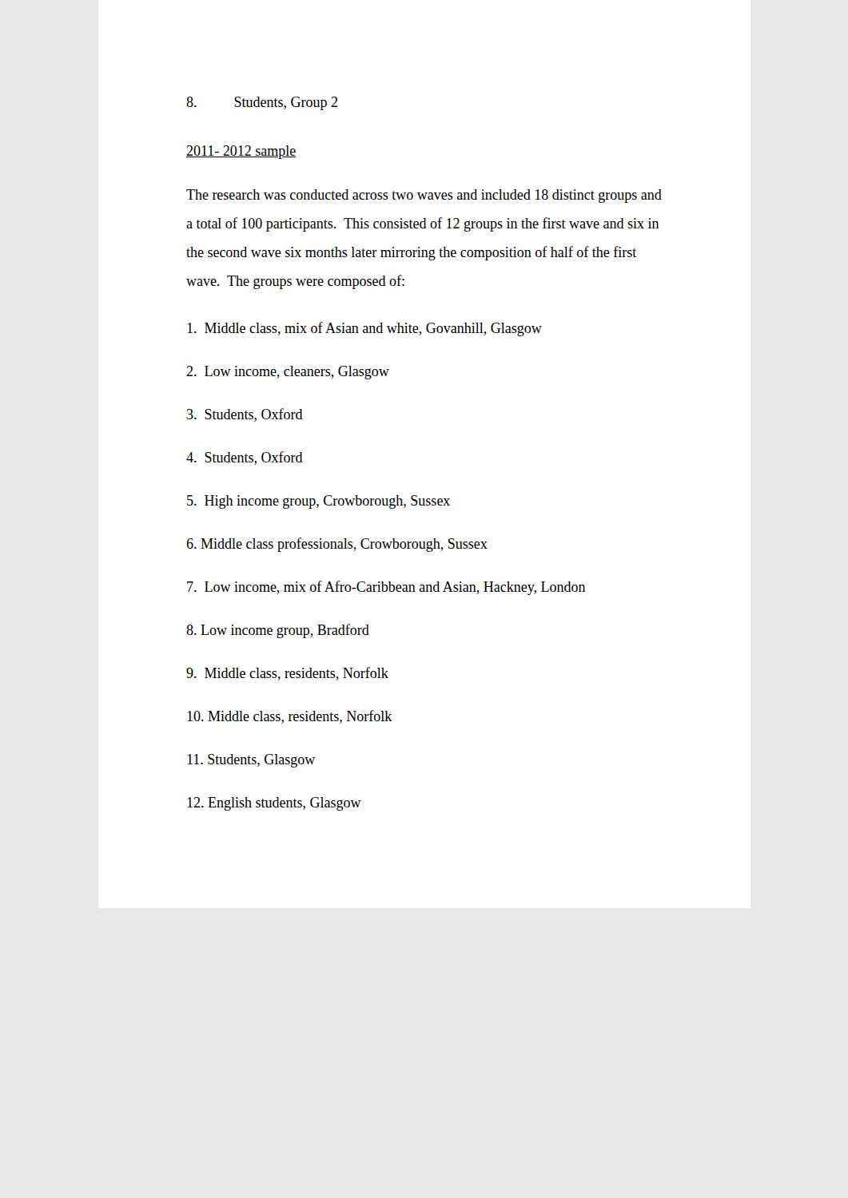8. Students, Group 2
2011- 2012 sample
The research was conducted across two waves and included 18 distinct groups and a total of 100 participants. This consisted of 12 groups in the first wave and six in the second wave six months later mirroring the composition of half of the first wave. The groups were composed of:
1. Middle class, mix of Asian and white, Govanhill, Glasgow
2. Low income, cleaners, Glasgow
3. Students, Oxford
4. Students, Oxford
5. High income group, Crowborough, Sussex
6. Middle class professionals, Crowborough, Sussex
7. Low income, mix of Afro-Caribbean and Asian, Hackney, London
8. Low income group, Bradford
9. Middle class, residents, Norfolk
10. Middle class, residents, Norfolk
11. Students, Glasgow
12. English students, Glasgow